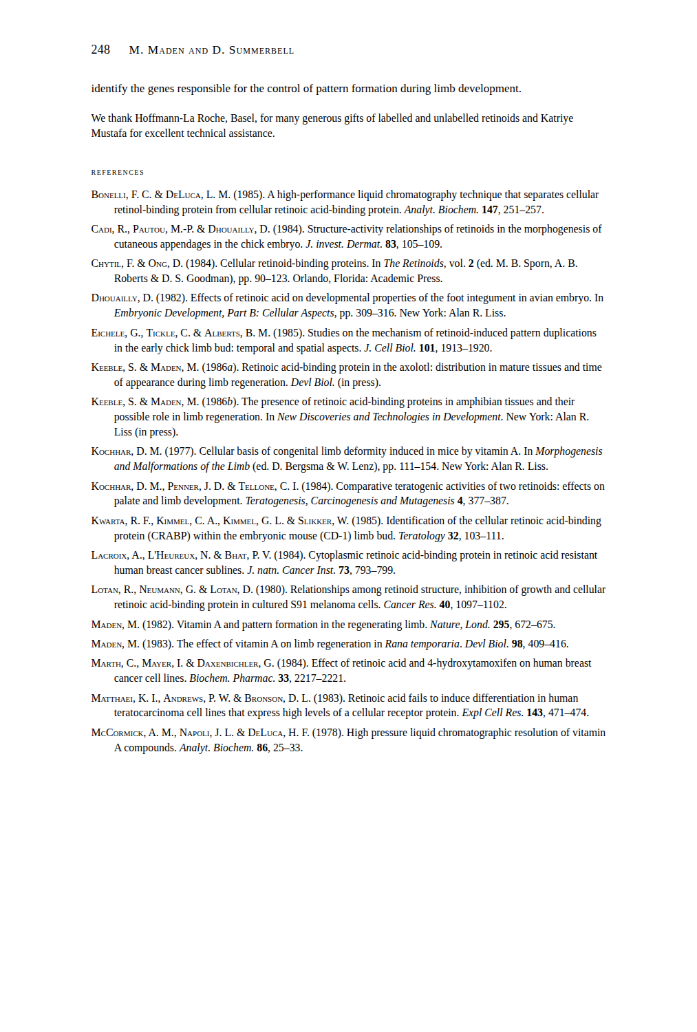248 M. Maden and D. Summerbell
identify the genes responsible for the control of pattern formation during limb development.
We thank Hoffmann-La Roche, Basel, for many generous gifts of labelled and unlabelled retinoids and Katriye Mustafa for excellent technical assistance.
References
Bonelli, F. C. & DeLuca, L. M. (1985). A high-performance liquid chromatography technique that separates cellular retinol-binding protein from cellular retinoic acid-binding protein. Analyt. Biochem. 147, 251–257.
Cadi, R., Pautou, M.-P. & Dhouailly, D. (1984). Structure-activity relationships of retinoids in the morphogenesis of cutaneous appendages in the chick embryo. J. invest. Dermat. 83, 105–109.
Chytil, F. & Ong, D. (1984). Cellular retinoid-binding proteins. In The Retinoids, vol. 2 (ed. M. B. Sporn, A. B. Roberts & D. S. Goodman), pp. 90–123. Orlando, Florida: Academic Press.
Dhouailly, D. (1982). Effects of retinoic acid on developmental properties of the foot integument in avian embryo. In Embryonic Development, Part B: Cellular Aspects, pp. 309–316. New York: Alan R. Liss.
Eichele, G., Tickle, C. & Alberts, B. M. (1985). Studies on the mechanism of retinoid-induced pattern duplications in the early chick limb bud: temporal and spatial aspects. J. Cell Biol. 101, 1913–1920.
Keeble, S. & Maden, M. (1986a). Retinoic acid-binding protein in the axolotl: distribution in mature tissues and time of appearance during limb regeneration. Devl Biol. (in press).
Keeble, S. & Maden, M. (1986b). The presence of retinoic acid-binding proteins in amphibian tissues and their possible role in limb regeneration. In New Discoveries and Technologies in Development. New York: Alan R. Liss (in press).
Kochhar, D. M. (1977). Cellular basis of congenital limb deformity induced in mice by vitamin A. In Morphogenesis and Malformations of the Limb (ed. D. Bergsma & W. Lenz), pp. 111–154. New York: Alan R. Liss.
Kochhar, D. M., Penner, J. D. & Tellone, C. I. (1984). Comparative teratogenic activities of two retinoids: effects on palate and limb development. Teratogenesis, Carcinogenesis and Mutagenesis 4, 377–387.
Kwarta, R. F., Kimmel, C. A., Kimmel, G. L. & Slikker, W. (1985). Identification of the cellular retinoic acid-binding protein (CRABP) within the embryonic mouse (CD-1) limb bud. Teratology 32, 103–111.
Lacroix, A., L'Heureux, N. & Bhat, P. V. (1984). Cytoplasmic retinoic acid-binding protein in retinoic acid resistant human breast cancer sublines. J. natn. Cancer Inst. 73, 793–799.
Lotan, R., Neumann, G. & Lotan, D. (1980). Relationships among retinoid structure, inhibition of growth and cellular retinoic acid-binding protein in cultured S91 melanoma cells. Cancer Res. 40, 1097–1102.
Maden, M. (1982). Vitamin A and pattern formation in the regenerating limb. Nature, Lond. 295, 672–675.
Maden, M. (1983). The effect of vitamin A on limb regeneration in Rana temporaria. Devl Biol. 98, 409–416.
Marth, C., Mayer, I. & Daxenbichler, G. (1984). Effect of retinoic acid and 4-hydroxytamoxifen on human breast cancer cell lines. Biochem. Pharmac. 33, 2217–2221.
Matthaei, K. I., Andrews, P. W. & Bronson, D. L. (1983). Retinoic acid fails to induce differentiation in human teratocarcinoma cell lines that express high levels of a cellular receptor protein. Expl Cell Res. 143, 471–474.
McCormick, A. M., Napoli, J. L. & DeLuca, H. F. (1978). High pressure liquid chromatographic resolution of vitamin A compounds. Analyt. Biochem. 86, 25–33.